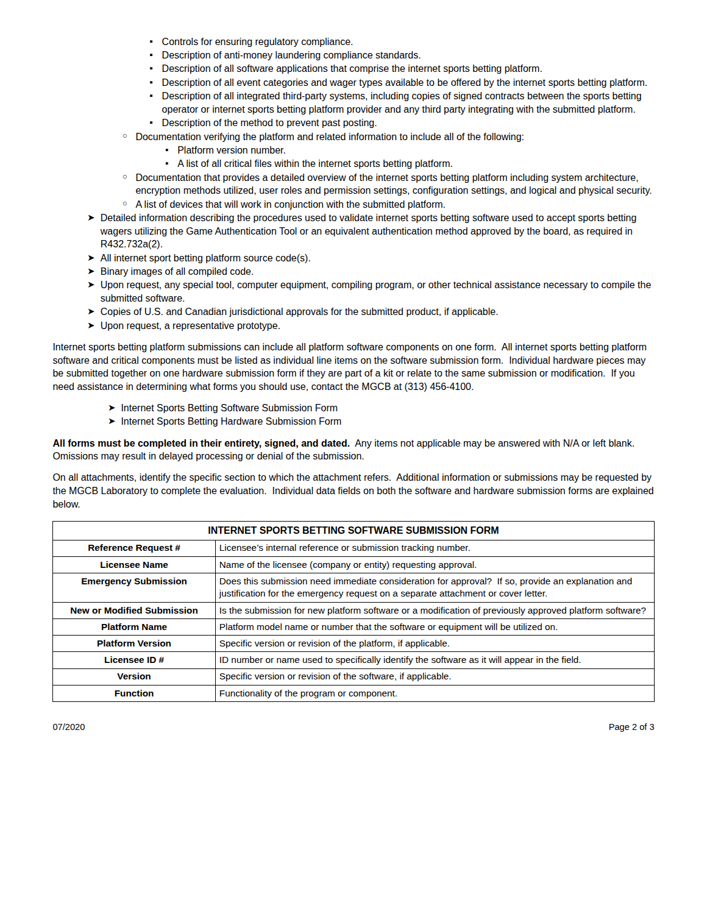Controls for ensuring regulatory compliance.
Description of anti-money laundering compliance standards.
Description of all software applications that comprise the internet sports betting platform.
Description of all event categories and wager types available to be offered by the internet sports betting platform.
Description of all integrated third-party systems, including copies of signed contracts between the sports betting operator or internet sports betting platform provider and any third party integrating with the submitted platform.
Description of the method to prevent past posting.
Documentation verifying the platform and related information to include all of the following:
Platform version number.
A list of all critical files within the internet sports betting platform.
Documentation that provides a detailed overview of the internet sports betting platform including system architecture, encryption methods utilized, user roles and permission settings, configuration settings, and logical and physical security.
A list of devices that will work in conjunction with the submitted platform.
Detailed information describing the procedures used to validate internet sports betting software used to accept sports betting wagers utilizing the Game Authentication Tool or an equivalent authentication method approved by the board, as required in R432.732a(2).
All internet sport betting platform source code(s).
Binary images of all compiled code.
Upon request, any special tool, computer equipment, compiling program, or other technical assistance necessary to compile the submitted software.
Copies of U.S. and Canadian jurisdictional approvals for the submitted product, if applicable.
Upon request, a representative prototype.
Internet sports betting platform submissions can include all platform software components on one form. All internet sports betting platform software and critical components must be listed as individual line items on the software submission form. Individual hardware pieces may be submitted together on one hardware submission form if they are part of a kit or relate to the same submission or modification. If you need assistance in determining what forms you should use, contact the MGCB at (313) 456-4100.
Internet Sports Betting Software Submission Form
Internet Sports Betting Hardware Submission Form
All forms must be completed in their entirety, signed, and dated. Any items not applicable may be answered with N/A or left blank. Omissions may result in delayed processing or denial of the submission.
On all attachments, identify the specific section to which the attachment refers. Additional information or submissions may be requested by the MGCB Laboratory to complete the evaluation. Individual data fields on both the software and hardware submission forms are explained below.
INTERNET SPORTS BETTING SOFTWARE SUBMISSION FORM
| Reference Request # | Licensee’s internal reference or submission tracking number. |
| Licensee Name | Name of the licensee (company or entity) requesting approval. |
| Emergency Submission | Does this submission need immediate consideration for approval? If so, provide an explanation and justification for the emergency request on a separate attachment or cover letter. |
| New or Modified Submission | Is the submission for new platform software or a modification of previously approved platform software? |
| Platform Name | Platform model name or number that the software or equipment will be utilized on. |
| Platform Version | Specific version or revision of the platform, if applicable. |
| Licensee ID # | ID number or name used to specifically identify the software as it will appear in the field. |
| Version | Specific version or revision of the software, if applicable. |
| Function | Functionality of the program or component. |
07/2020 Page 2 of 3